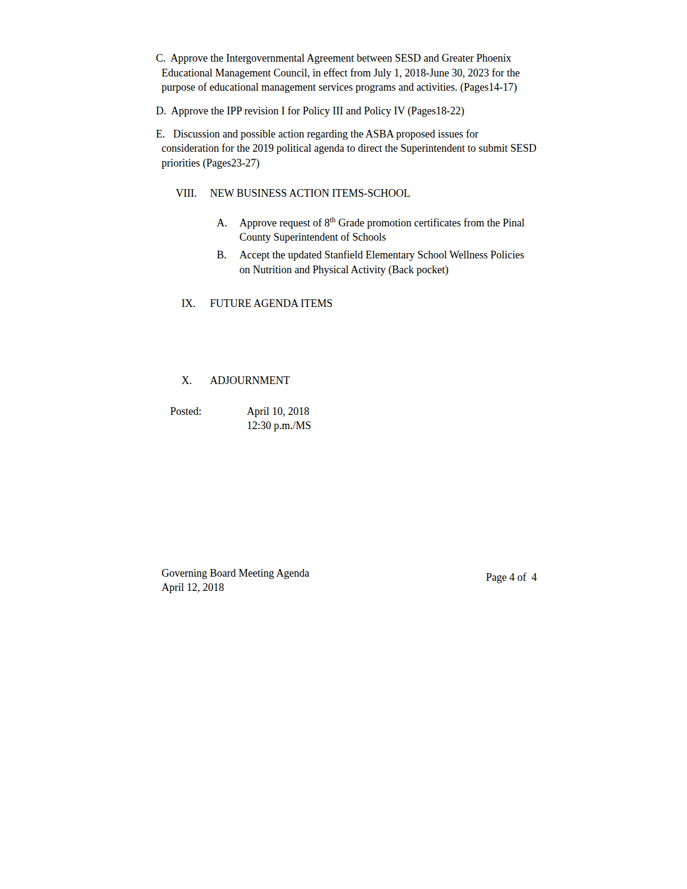C. Approve the Intergovernmental Agreement between SESD and Greater Phoenix Educational Management Council, in effect from July 1, 2018-June 30, 2023 for the purpose of educational management services programs and activities. (Pages14-17)
D. Approve the IPP revision I for Policy III and Policy IV (Pages18-22)
E. Discussion and possible action regarding the ASBA proposed issues for consideration for the 2019 political agenda to direct the Superintendent to submit SESD priorities (Pages23-27)
VIII.
NEW BUSINESS ACTION ITEMS-SCHOOL
A.
Approve request of 8th Grade promotion certificates from the Pinal County Superintendent of Schools
B.
Accept the updated Stanfield Elementary School Wellness Policies on Nutrition and Physical Activity (Back pocket)
IX.
FUTURE AGENDA ITEMS
X.
ADJOURNMENT
Posted:
April 10, 2018
12:30 p.m./MS
Governing Board Meeting Agenda
April 12, 2018
Page 4 of 4